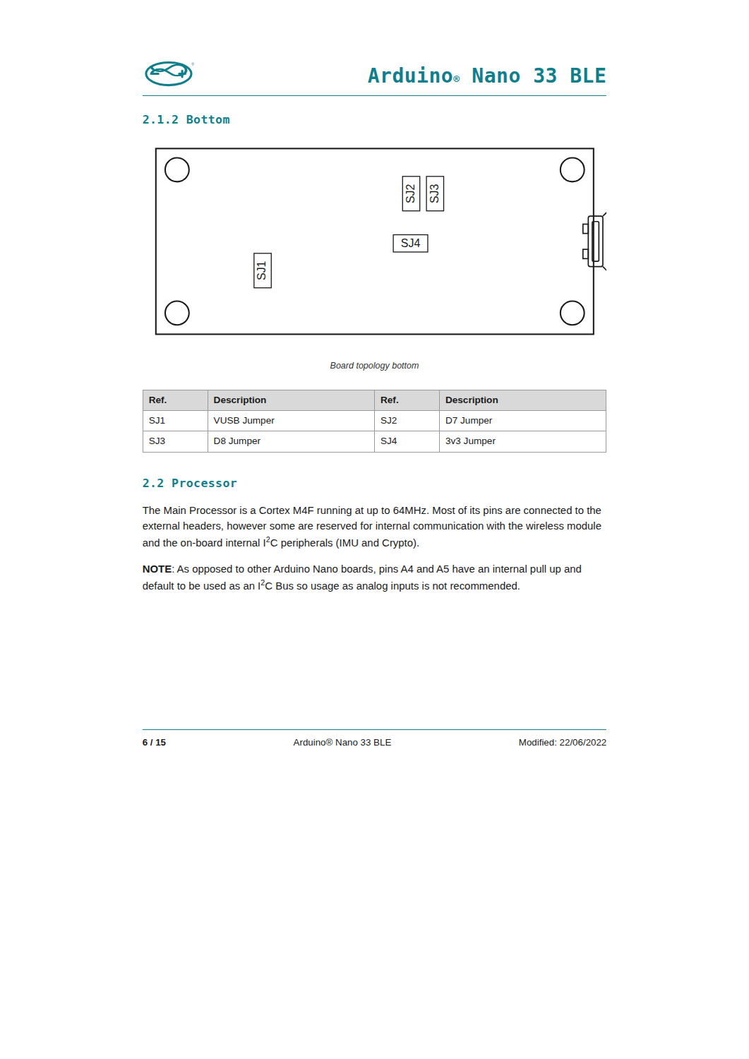®
Arduino® Nano 33 BLE
2.1.2 Bottom
SJ2 SJ3 SJ4 SJ1
Board topology bottom
| Ref. | Description | Ref. | Description |
| --- | --- | --- | --- |
| SJ1 | VUSB Jumper | SJ2 | D7 Jumper |
| SJ3 | D8 Jumper | SJ4 | 3v3 Jumper |
2.2 Processor
The Main Processor is a Cortex M4F running at up to 64MHz. Most of its pins are connected to the external headers, however some are reserved for internal communication with the wireless module and the on-board internal I2C peripherals (IMU and Crypto).
NOTE: As opposed to other Arduino Nano boards, pins A4 and A5 have an internal pull up and default to be used as an I2C Bus so usage as analog inputs is not recommended.
6 / 15 Arduino® Nano 33 BLE Modified: 22/06/2022